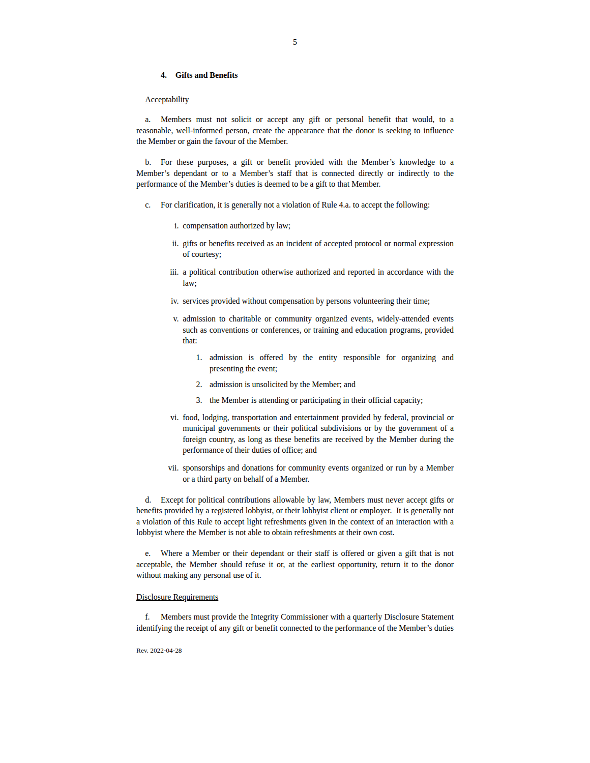5
4. Gifts and Benefits
Acceptability
a. Members must not solicit or accept any gift or personal benefit that would, to a reasonable, well-informed person, create the appearance that the donor is seeking to influence the Member or gain the favour of the Member.
b. For these purposes, a gift or benefit provided with the Member’s knowledge to a Member’s dependant or to a Member’s staff that is connected directly or indirectly to the performance of the Member’s duties is deemed to be a gift to that Member.
c. For clarification, it is generally not a violation of Rule 4.a. to accept the following:
compensation authorized by law;
gifts or benefits received as an incident of accepted protocol or normal expression of courtesy;
a political contribution otherwise authorized and reported in accordance with the law;
services provided without compensation by persons volunteering their time;
admission to charitable or community organized events, widely-attended events such as conventions or conferences, or training and education programs, provided that:
admission is offered by the entity responsible for organizing and presenting the event;
admission is unsolicited by the Member; and
the Member is attending or participating in their official capacity;
food, lodging, transportation and entertainment provided by federal, provincial or municipal governments or their political subdivisions or by the government of a foreign country, as long as these benefits are received by the Member during the performance of their duties of office; and
sponsorships and donations for community events organized or run by a Member or a third party on behalf of a Member.
d. Except for political contributions allowable by law, Members must never accept gifts or benefits provided by a registered lobbyist, or their lobbyist client or employer. It is generally not a violation of this Rule to accept light refreshments given in the context of an interaction with a lobbyist where the Member is not able to obtain refreshments at their own cost.
e. Where a Member or their dependant or their staff is offered or given a gift that is not acceptable, the Member should refuse it or, at the earliest opportunity, return it to the donor without making any personal use of it.
Disclosure Requirements
f. Members must provide the Integrity Commissioner with a quarterly Disclosure Statement identifying the receipt of any gift or benefit connected to the performance of the Member’s duties
Rev. 2022-04-28